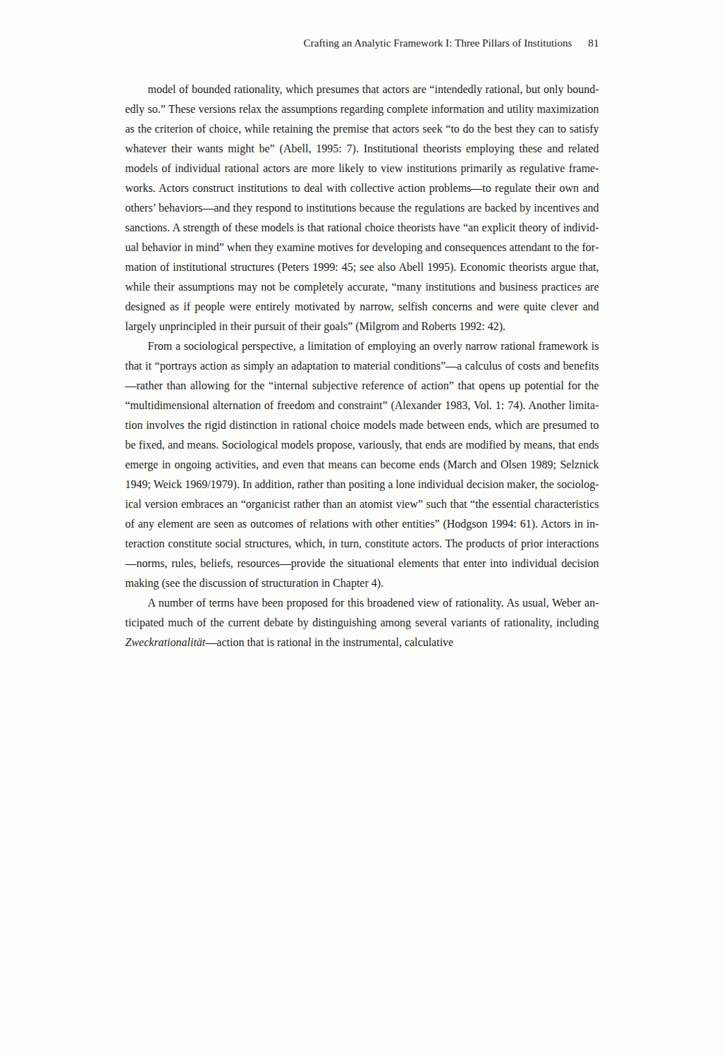Crafting an Analytic Framework I: Three Pillars of Institutions 81
model of bounded rationality, which presumes that actors are “intendedly rational, but only boundedly so.” These versions relax the assumptions regarding complete information and utility maximization as the criterion of choice, while retaining the premise that actors seek “to do the best they can to satisfy whatever their wants might be” (Abell, 1995: 7). Institutional theorists employing these and related models of individual rational actors are more likely to view institutions primarily as regulative frameworks. Actors construct institutions to deal with collective action problems—to regulate their own and others’ behaviors—and they respond to institutions because the regulations are backed by incentives and sanctions. A strength of these models is that rational choice theorists have “an explicit theory of individual behavior in mind” when they examine motives for developing and consequences attendant to the formation of institutional structures (Peters 1999: 45; see also Abell 1995). Economic theorists argue that, while their assumptions may not be completely accurate, “many institutions and business practices are designed as if people were entirely motivated by narrow, selfish concerns and were quite clever and largely unprincipled in their pursuit of their goals” (Milgrom and Roberts 1992: 42).
From a sociological perspective, a limitation of employing an overly narrow rational framework is that it “portrays action as simply an adaptation to material conditions”—a calculus of costs and benefits—rather than allowing for the “internal subjective reference of action” that opens up potential for the “multidimensional alternation of freedom and constraint” (Alexander 1983, Vol. 1: 74). Another limitation involves the rigid distinction in rational choice models made between ends, which are presumed to be fixed, and means. Sociological models propose, variously, that ends are modified by means, that ends emerge in ongoing activities, and even that means can become ends (March and Olsen 1989; Selznick 1949; Weick 1969/1979). In addition, rather than positing a lone individual decision maker, the sociological version embraces an “organicist rather than an atomist view” such that “the essential characteristics of any element are seen as outcomes of relations with other entities” (Hodgson 1994: 61). Actors in interaction constitute social structures, which, in turn, constitute actors. The products of prior interactions—norms, rules, beliefs, resources—provide the situational elements that enter into individual decision making (see the discussion of structuration in Chapter 4).
A number of terms have been proposed for this broadened view of rationality. As usual, Weber anticipated much of the current debate by distinguishing among several variants of rationality, including Zweckrationalität—action that is rational in the instrumental, calculative